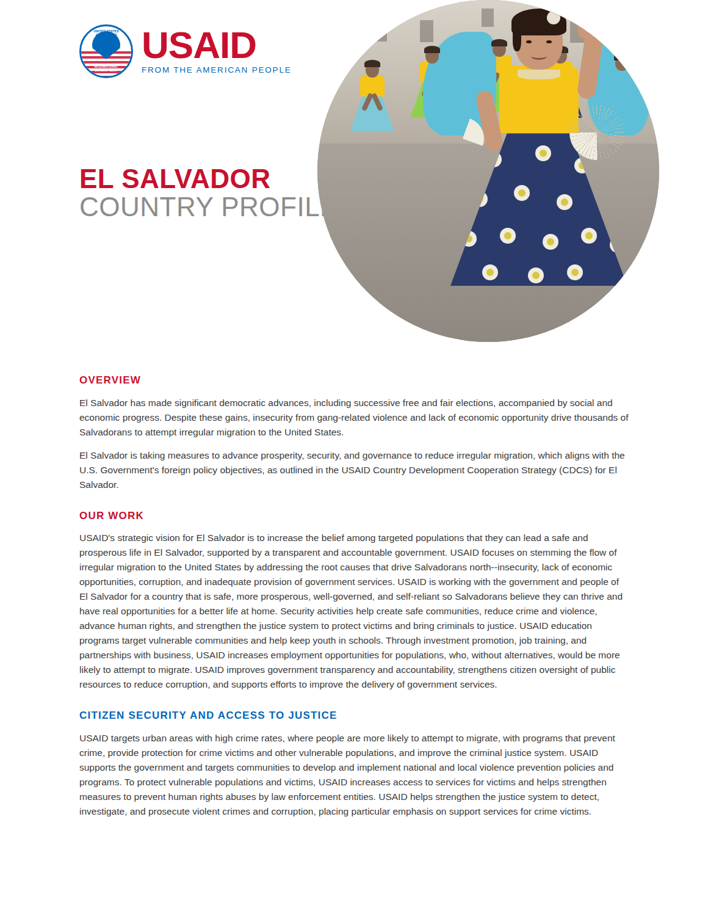UNITED STATES
AGENCY FOR
INTERNATIONAL
DEVELOPMENT
USAID
FROM THE AMERICAN PEOPLE
EL SALVADOR
COUNTRY PROFILE
OVERVIEW
El Salvador has made significant democratic advances, including successive free and fair elections, accompanied by social and economic progress. Despite these gains, insecurity from gang-related violence and lack of economic opportunity drive thousands of Salvadorans to attempt irregular migration to the United States.
El Salvador is taking measures to advance prosperity, security, and governance to reduce irregular migration, which aligns with the U.S. Government's foreign policy objectives, as outlined in the USAID Country Development Cooperation Strategy (CDCS) for El Salvador.
OUR WORK
USAID's strategic vision for El Salvador is to increase the belief among targeted populations that they can lead a safe and prosperous life in El Salvador, supported by a transparent and accountable government. USAID focuses on stemming the flow of irregular migration to the United States by addressing the root causes that drive Salvadorans north--insecurity, lack of economic opportunities, corruption, and inadequate provision of government services. USAID is working with the government and people of El Salvador for a country that is safe, more prosperous, well-governed, and self-reliant so Salvadorans believe they can thrive and have real opportunities for a better life at home. Security activities help create safe communities, reduce crime and violence, advance human rights, and strengthen the justice system to protect victims and bring criminals to justice. USAID education programs target vulnerable communities and help keep youth in schools. Through investment promotion, job training, and partnerships with business, USAID increases employment opportunities for populations, who, without alternatives, would be more likely to attempt to migrate. USAID improves government transparency and accountability, strengthens citizen oversight of public resources to reduce corruption, and supports efforts to improve the delivery of government services.
CITIZEN SECURITY AND ACCESS TO JUSTICE
USAID targets urban areas with high crime rates, where people are more likely to attempt to migrate, with programs that prevent crime, provide protection for crime victims and other vulnerable populations, and improve the criminal justice system. USAID supports the government and targets communities to develop and implement national and local violence prevention policies and programs. To protect vulnerable populations and victims, USAID increases access to services for victims and helps strengthen measures to prevent human rights abuses by law enforcement entities. USAID helps strengthen the justice system to detect, investigate, and prosecute violent crimes and corruption, placing particular emphasis on support services for crime victims.